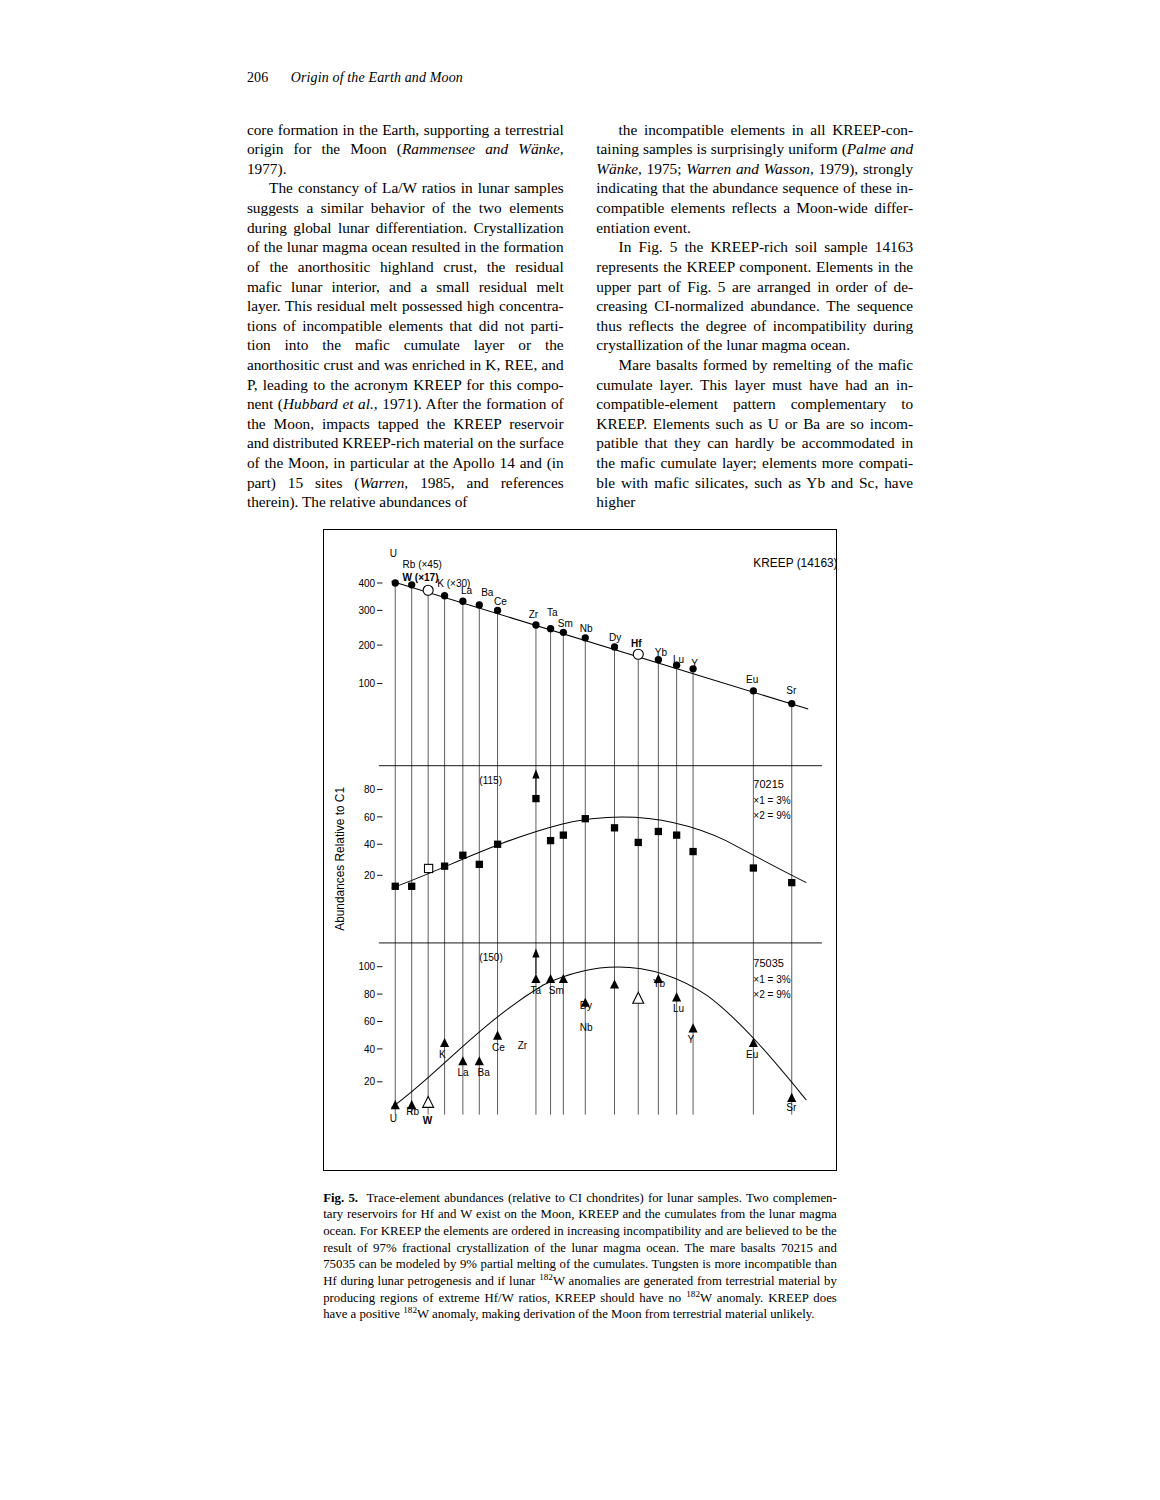206 Origin of the Earth and Moon
core formation in the Earth, supporting a terrestrial origin for the Moon (Rammensee and Wänke, 1977).
The constancy of La/W ratios in lunar samples suggests a similar behavior of the two elements during global lunar differentiation. Crystallization of the lunar magma ocean resulted in the formation of the anorthositic highland crust, the residual mafic lunar interior, and a small residual melt layer. This residual melt possessed high concentrations of incompatible elements that did not partition into the mafic cumulate layer or the anorthositic crust and was enriched in K, REE, and P, leading to the acronym KREEP for this component (Hubbard et al., 1971). After the formation of the Moon, impacts tapped the KREEP reservoir and distributed KREEP-rich material on the surface of the Moon, in particular at the Apollo 14 and (in part) 15 sites (Warren, 1985, and references therein). The relative abundances of
the incompatible elements in all KREEP-containing samples is surprisingly uniform (Palme and Wänke, 1975; Warren and Wasson, 1979), strongly indicating that the abundance sequence of these incompatible elements reflects a Moon-wide differentiation event.
In Fig. 5 the KREEP-rich soil sample 14163 represents the KREEP component. Elements in the upper part of Fig. 5 are arranged in order of decreasing CI-normalized abundance. The sequence thus reflects the degree of incompatibility during crystallization of the lunar magma ocean.
Mare basalts formed by remelting of the mafic cumulate layer. This layer must have had an incompatible-element pattern complementary to KREEP. Elements such as U or Ba are so incompatible that they can hardly be accommodated in the mafic cumulate layer; elements more compatible with mafic silicates, such as Yb and Sc, have higher
Abundances Relative to C1 KREEP (14163) 400 300 200 100 U Rb (×45) W (×17) K (×30) La Ba Ce Zr Ta Sm Nb Dy Hf Yb Lu Y Eu Sr 80 60 40 20 (115) 70215 ×1 = 3% ×2 = 9% 100 80 60 40 20 (150) 75035 ×1 = 3% ×2 = 9% Ta Sm Dy Yb Lu Nb Zr Y Eu Sr K La Ba Ce U Rb W
Fig. 5. Trace-element abundances (relative to CI chondrites) for lunar samples. Two complementary reservoirs for Hf and W exist on the Moon, KREEP and the cumulates from the lunar magma ocean. For KREEP the elements are ordered in increasing incompatibility and are believed to be the result of 97% fractional crystallization of the lunar magma ocean. The mare basalts 70215 and 75035 can be modeled by 9% partial melting of the cumulates. Tungsten is more incompatible than Hf during lunar petrogenesis and if lunar 182W anomalies are generated from terrestrial material by producing regions of extreme Hf/W ratios, KREEP should have no 182W anomaly. KREEP does have a positive 182W anomaly, making derivation of the Moon from terrestrial material unlikely.